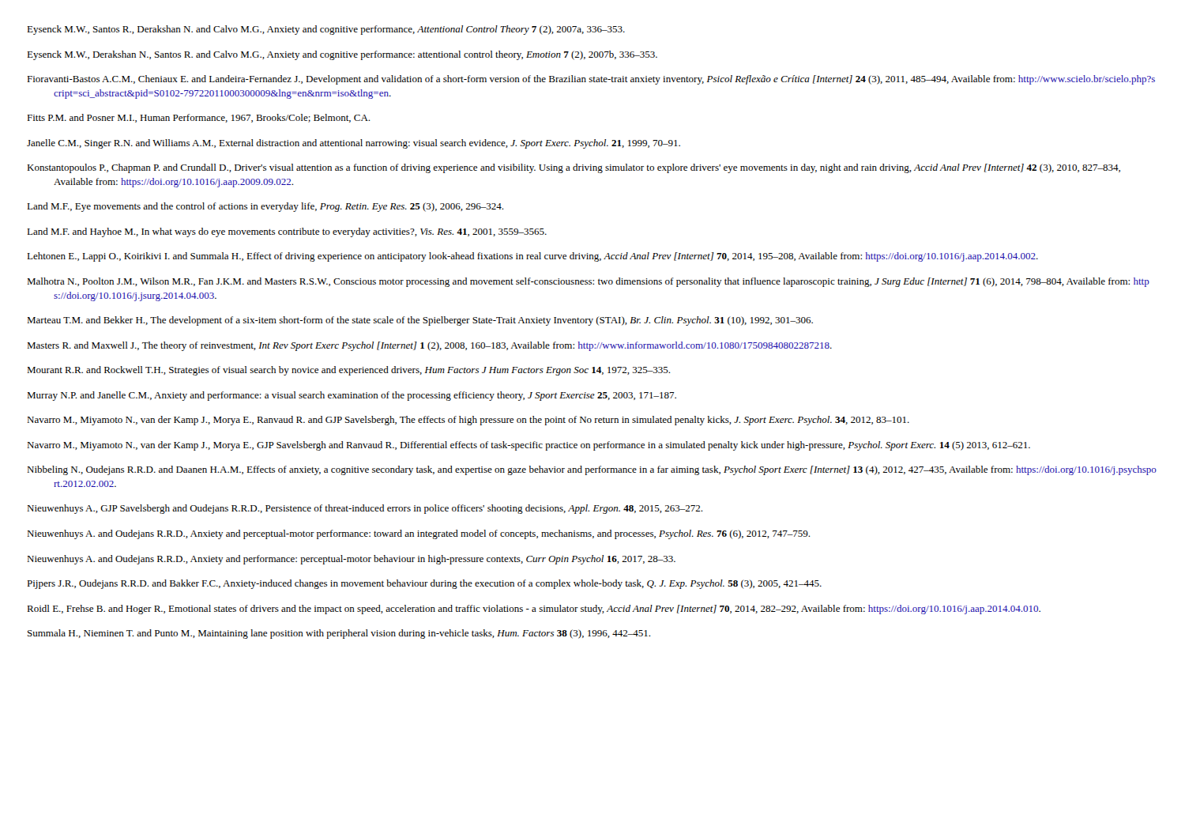Eysenck M.W., Santos R., Derakshan N. and Calvo M.G., Anxiety and cognitive performance, Attentional Control Theory 7 (2), 2007a, 336–353.
Eysenck M.W., Derakshan N., Santos R. and Calvo M.G., Anxiety and cognitive performance: attentional control theory, Emotion 7 (2), 2007b, 336–353.
Fioravanti-Bastos A.C.M., Cheniaux E. and Landeira-Fernandez J., Development and validation of a short-form version of the Brazilian state-trait anxiety inventory, Psicol Reflexão e Crítica [Internet] 24 (3), 2011, 485–494, Available from: http://www.scielo.br/scielo.php?script=sci_abstract&pid=S0102-79722011000300009&lng=en&nrm=iso&tlng=en.
Fitts P.M. and Posner M.I., Human Performance, 1967, Brooks/Cole; Belmont, CA.
Janelle C.M., Singer R.N. and Williams A.M., External distraction and attentional narrowing: visual search evidence, J. Sport Exerc. Psychol. 21, 1999, 70–91.
Konstantopoulos P., Chapman P. and Crundall D., Driver's visual attention as a function of driving experience and visibility. Using a driving simulator to explore drivers' eye movements in day, night and rain driving, Accid Anal Prev [Internet] 42 (3), 2010, 827–834, Available from: https://doi.org/10.1016/j.aap.2009.09.022.
Land M.F., Eye movements and the control of actions in everyday life, Prog. Retin. Eye Res. 25 (3), 2006, 296–324.
Land M.F. and Hayhoe M., In what ways do eye movements contribute to everyday activities?, Vis. Res. 41, 2001, 3559–3565.
Lehtonen E., Lappi O., Koirikivi I. and Summala H., Effect of driving experience on anticipatory look-ahead fixations in real curve driving, Accid Anal Prev [Internet] 70, 2014, 195–208, Available from: https://doi.org/10.1016/j.aap.2014.04.002.
Malhotra N., Poolton J.M., Wilson M.R., Fan J.K.M. and Masters R.S.W., Conscious motor processing and movement self-consciousness: two dimensions of personality that influence laparoscopic training, J Surg Educ [Internet] 71 (6), 2014, 798–804, Available from: https://doi.org/10.1016/j.jsurg.2014.04.003.
Marteau T.M. and Bekker H., The development of a six-item short-form of the state scale of the Spielberger State-Trait Anxiety Inventory (STAI), Br. J. Clin. Psychol. 31 (10), 1992, 301–306.
Masters R. and Maxwell J., The theory of reinvestment, Int Rev Sport Exerc Psychol [Internet] 1 (2), 2008, 160–183, Available from: http://www.informaworld.com/10.1080/17509840802287218.
Mourant R.R. and Rockwell T.H., Strategies of visual search by novice and experienced drivers, Hum Factors J Hum Factors Ergon Soc 14, 1972, 325–335.
Murray N.P. and Janelle C.M., Anxiety and performance: a visual search examination of the processing efficiency theory, J Sport Exercise 25, 2003, 171–187.
Navarro M., Miyamoto N., van der Kamp J., Morya E., Ranvaud R. and GJP Savelsbergh, The effects of high pressure on the point of No return in simulated penalty kicks, J. Sport Exerc. Psychol. 34, 2012, 83–101.
Navarro M., Miyamoto N., van der Kamp J., Morya E., GJP Savelsbergh and Ranvaud R., Differential effects of task-specific practice on performance in a simulated penalty kick under high-pressure, Psychol. Sport Exerc. 14 (5) 2013, 612–621.
Nibbeling N., Oudejans R.R.D. and Daanen H.A.M., Effects of anxiety, a cognitive secondary task, and expertise on gaze behavior and performance in a far aiming task, Psychol Sport Exerc [Internet] 13 (4), 2012, 427–435, Available from: https://doi.org/10.1016/j.psychsport.2012.02.002.
Nieuwenhuys A., GJP Savelsbergh and Oudejans R.R.D., Persistence of threat-induced errors in police officers' shooting decisions, Appl. Ergon. 48, 2015, 263–272.
Nieuwenhuys A. and Oudejans R.R.D., Anxiety and perceptual-motor performance: toward an integrated model of concepts, mechanisms, and processes, Psychol. Res. 76 (6), 2012, 747–759.
Nieuwenhuys A. and Oudejans R.R.D., Anxiety and performance: perceptual-motor behaviour in high-pressure contexts, Curr Opin Psychol 16, 2017, 28–33.
Pijpers J.R., Oudejans R.R.D. and Bakker F.C., Anxiety-induced changes in movement behaviour during the execution of a complex whole-body task, Q. J. Exp. Psychol. 58 (3), 2005, 421–445.
Roidl E., Frehse B. and Hoger R., Emotional states of drivers and the impact on speed, acceleration and traffic violations - a simulator study, Accid Anal Prev [Internet] 70, 2014, 282–292, Available from: https://doi.org/10.1016/j.aap.2014.04.010.
Summala H., Nieminen T. and Punto M., Maintaining lane position with peripheral vision during in-vehicle tasks, Hum. Factors 38 (3), 1996, 442–451.